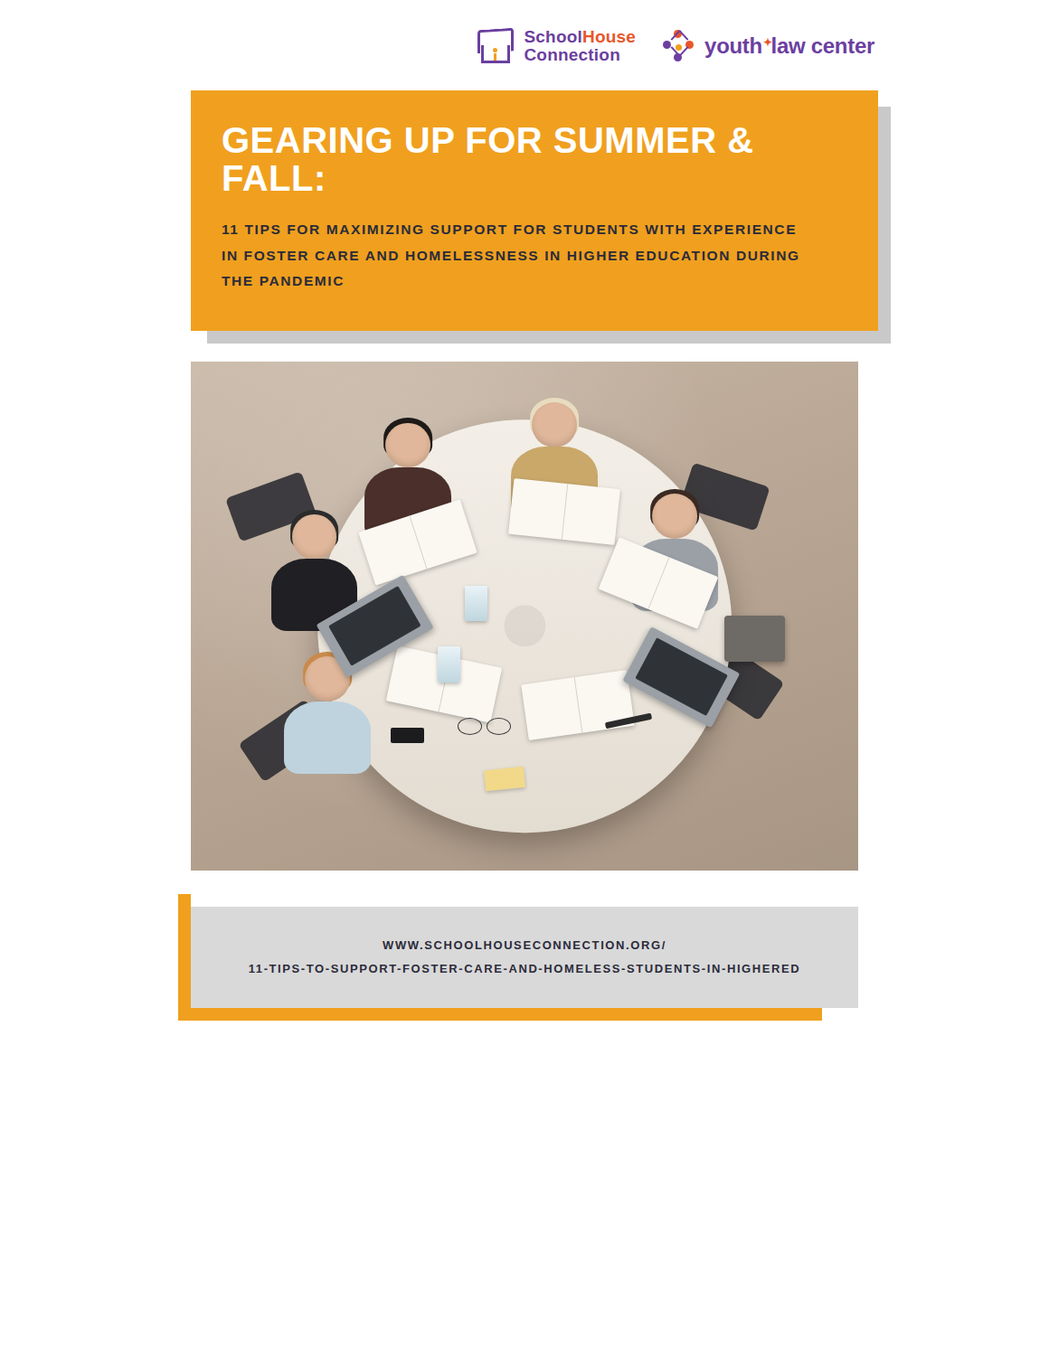SchoolHouse
Connection
youth✦law center
Gearing Up for Summer & Fall:
11 Tips for Maximizing Support for Students with Experience in Foster Care and Homelessness in Higher Education During the Pandemic
www.schoolhouseconnection.org/
11-tips-to-support-foster-care-and-homeless-students-in-highered